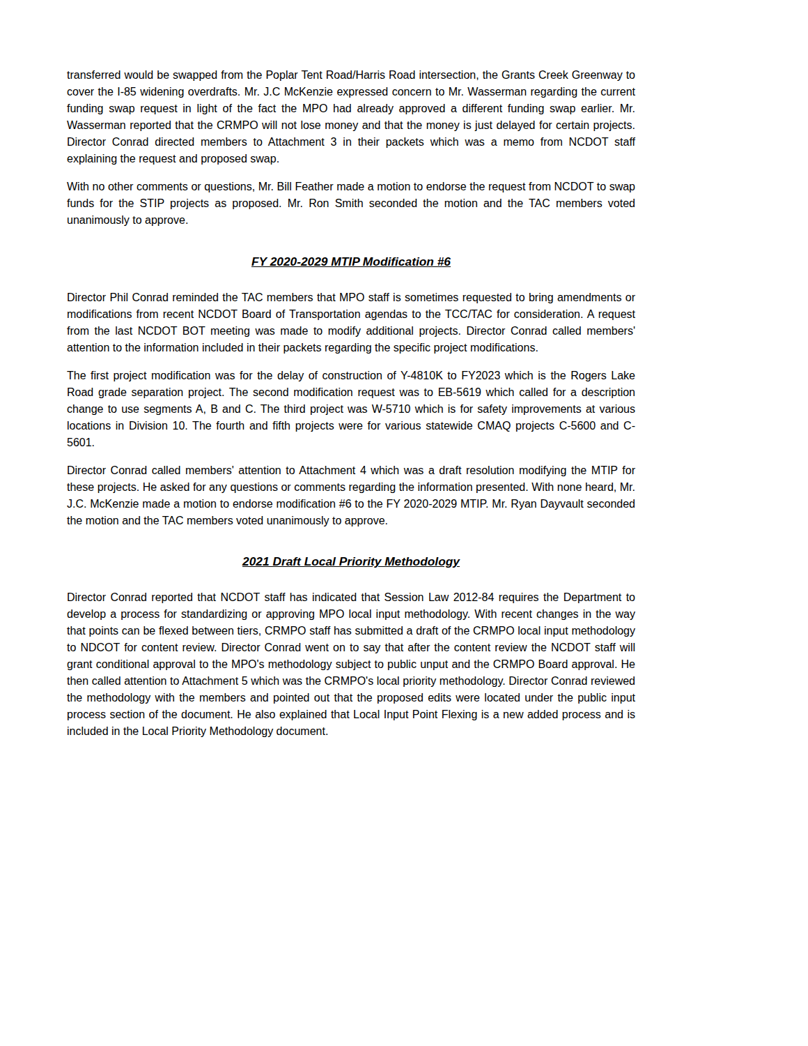transferred would be swapped from the Poplar Tent Road/Harris Road intersection, the Grants Creek Greenway to cover the I-85 widening overdrafts. Mr. J.C McKenzie expressed concern to Mr. Wasserman regarding the current funding swap request in light of the fact the MPO had already approved a different funding swap earlier. Mr. Wasserman reported that the CRMPO will not lose money and that the money is just delayed for certain projects. Director Conrad directed members to Attachment 3 in their packets which was a memo from NCDOT staff explaining the request and proposed swap.
With no other comments or questions, Mr. Bill Feather made a motion to endorse the request from NCDOT to swap funds for the STIP projects as proposed. Mr. Ron Smith seconded the motion and the TAC members voted unanimously to approve.
FY 2020-2029 MTIP Modification #6
Director Phil Conrad reminded the TAC members that MPO staff is sometimes requested to bring amendments or modifications from recent NCDOT Board of Transportation agendas to the TCC/TAC for consideration. A request from the last NCDOT BOT meeting was made to modify additional projects. Director Conrad called members' attention to the information included in their packets regarding the specific project modifications.
The first project modification was for the delay of construction of Y-4810K to FY2023 which is the Rogers Lake Road grade separation project. The second modification request was to EB-5619 which called for a description change to use segments A, B and C. The third project was W-5710 which is for safety improvements at various locations in Division 10. The fourth and fifth projects were for various statewide CMAQ projects C-5600 and C-5601.
Director Conrad called members' attention to Attachment 4 which was a draft resolution modifying the MTIP for these projects. He asked for any questions or comments regarding the information presented. With none heard, Mr. J.C. McKenzie made a motion to endorse modification #6 to the FY 2020-2029 MTIP. Mr. Ryan Dayvault seconded the motion and the TAC members voted unanimously to approve.
2021 Draft Local Priority Methodology
Director Conrad reported that NCDOT staff has indicated that Session Law 2012-84 requires the Department to develop a process for standardizing or approving MPO local input methodology. With recent changes in the way that points can be flexed between tiers, CRMPO staff has submitted a draft of the CRMPO local input methodology to NDCOT for content review. Director Conrad went on to say that after the content review the NCDOT staff will grant conditional approval to the MPO's methodology subject to public unput and the CRMPO Board approval. He then called attention to Attachment 5 which was the CRMPO's local priority methodology. Director Conrad reviewed the methodology with the members and pointed out that the proposed edits were located under the public input process section of the document. He also explained that Local Input Point Flexing is a new added process and is included in the Local Priority Methodology document.